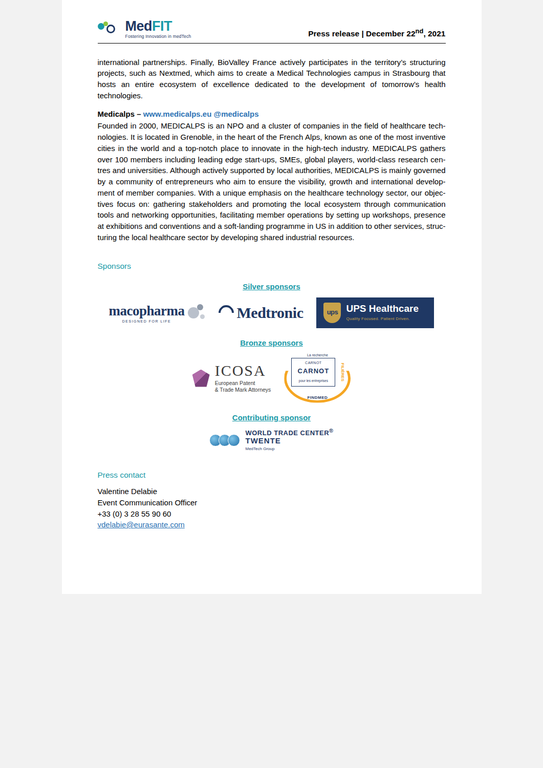Med FIT
Fostering Innovation in medTech
Press release | December 22nd, 2021
international partnerships. Finally, BioValley France actively participates in the territory’s structuring projects, such as Nextmed, which aims to create a Medical Technologies campus in Strasbourg that hosts an entire ecosystem of excellence dedicated to the development of tomorrow’s health technologies.
Medicalps – www.medicalps.eu @medicalps
Founded in 2000, MEDICALPS is an NPO and a cluster of companies in the field of healthcare technologies. It is located in Grenoble, in the heart of the French Alps, known as one of the most inventive cities in the world and a top-notch place to innovate in the high-tech industry. MEDICALPS gathers over 100 members including leading edge start-ups, SMEs, global players, world-class research centres and universities. Although actively supported by local authorities, MEDICALPS is mainly governed by a community of entrepreneurs who aim to ensure the visibility, growth and international development of member companies. With a unique emphasis on the healthcare technology sector, our objectives focus on: gathering stakeholders and promoting the local ecosystem through communication tools and networking opportunities, facilitating member operations by setting up workshops, presence at exhibitions and conventions and a soft-landing programme in US in addition to other services, structuring the local healthcare sector by developing shared industrial resources.
Sponsors
Silver sponsors
macopharma
DESIGNED FOR LIFE
Medtronic
ups
UPS Healthcare
Quality Focused. Patient Driven.
Bronze sponsors
ICOSA
European Patent
& Trade Mark Attorneys
La recherche
FILIÈRES
CARNOT
CARNOT
pour les entreprises
FINDMED
Contributing sponsor
WORLD TRADE CENTER®
TWENTE
MedTech Group
Press contact
Valentine Delabie
Event Communication Officer
+33 (0) 3 28 55 90 60
vdelabie@eurasante.com